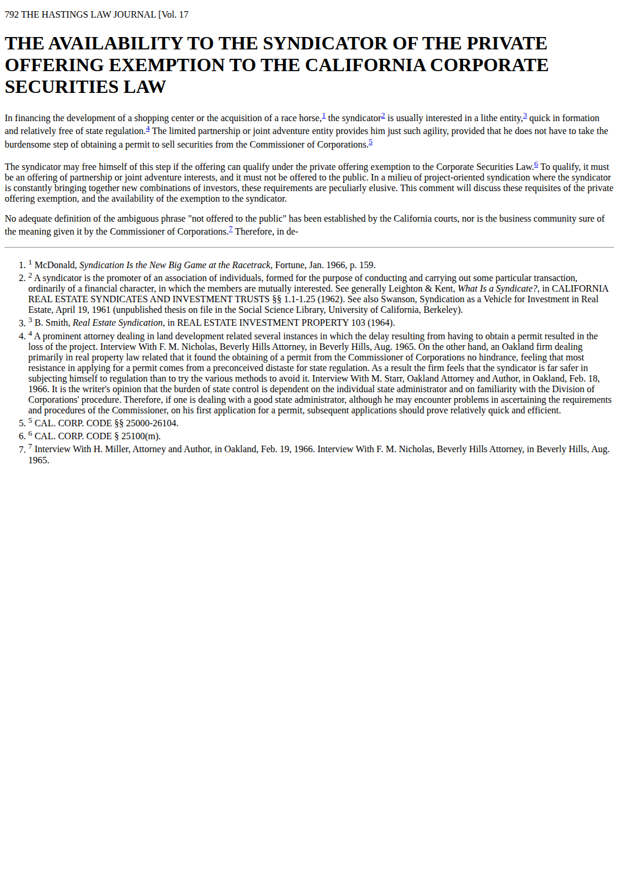792 THE HASTINGS LAW JOURNAL [Vol. 17
THE AVAILABILITY TO THE SYNDICATOR OF THE PRIVATE OFFERING EXEMPTION TO THE CALIFORNIA CORPORATE SECURITIES LAW
In financing the development of a shopping center or the acquisition of a race horse,1 the syndicator2 is usually interested in a lithe entity,3 quick in formation and relatively free of state regulation.4 The limited partnership or joint adventure entity provides him just such agility, provided that he does not have to take the burdensome step of obtaining a permit to sell securities from the Commissioner of Corporations.5
The syndicator may free himself of this step if the offering can qualify under the private offering exemption to the Corporate Securities Law.6 To qualify, it must be an offering of partnership or joint adventure interests, and it must not be offered to the public. In a milieu of project-oriented syndication where the syndicator is constantly bringing together new combinations of investors, these requirements are peculiarly elusive. This comment will discuss these requisites of the private offering exemption, and the availability of the exemption to the syndicator.
No adequate definition of the ambiguous phrase "not offered to the public" has been established by the California courts, nor is the business community sure of the meaning given it by the Commissioner of Corporations.7 Therefore, in de-
1 McDonald, Syndication Is the New Big Game at the Racetrack, Fortune, Jan. 1966, p. 159.
2 A syndicator is the promoter of an association of individuals, formed for the purpose of conducting and carrying out some particular transaction, ordinarily of a financial character, in which the members are mutually interested. See generally Leighton & Kent, What Is a Syndicate?, in CALIFORNIA REAL ESTATE SYNDICATES AND INVESTMENT TRUSTS §§ 1.1-1.25 (1962). See also Swanson, Syndication as a Vehicle for Investment in Real Estate, April 19, 1961 (unpublished thesis on file in the Social Science Library, University of California, Berkeley).
3 B. Smith, Real Estate Syndication, in REAL ESTATE INVESTMENT PROPERTY 103 (1964).
4 A prominent attorney dealing in land development related several instances in which the delay resulting from having to obtain a permit resulted in the loss of the project. Interview With F. M. Nicholas, Beverly Hills Attorney, in Beverly Hills, Aug. 1965. On the other hand, an Oakland firm dealing primarily in real property law related that it found the obtaining of a permit from the Commissioner of Corporations no hindrance, feeling that most resistance in applying for a permit comes from a preconceived distaste for state regulation. As a result the firm feels that the syndicator is far safer in subjecting himself to regulation than to try the various methods to avoid it. Interview With M. Starr, Oakland Attorney and Author, in Oakland, Feb. 18, 1966. It is the writer's opinion that the burden of state control is dependent on the individual state administrator and on familiarity with the Division of Corporations' procedure. Therefore, if one is dealing with a good state administrator, although he may encounter problems in ascertaining the requirements and procedures of the Commissioner, on his first application for a permit, subsequent applications should prove relatively quick and efficient.
5 CAL. CORP. CODE §§ 25000-26104.
6 CAL. CORP. CODE § 25100(m).
7 Interview With H. Miller, Attorney and Author, in Oakland, Feb. 19, 1966. Interview With F. M. Nicholas, Beverly Hills Attorney, in Beverly Hills, Aug. 1965.